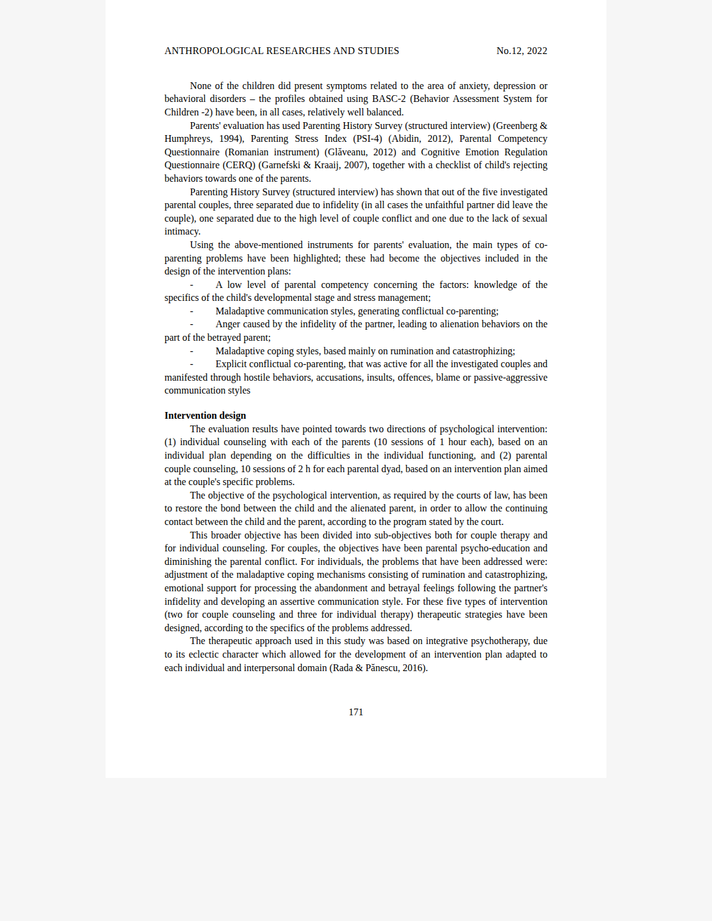Anthropological Researches and Studies No.12, 2022
None of the children did present symptoms related to the area of anxiety, depression or behavioral disorders – the profiles obtained using BASC-2 (Behavior Assessment System for Children -2) have been, in all cases, relatively well balanced.
Parents' evaluation has used Parenting History Survey (structured interview) (Greenberg & Humphreys, 1994), Parenting Stress Index (PSI-4) (Abidin, 2012), Parental Competency Questionnaire (Romanian instrument) (Glăveanu, 2012) and Cognitive Emotion Regulation Questionnaire (CERQ) (Garnefski & Kraaij, 2007), together with a checklist of child's rejecting behaviors towards one of the parents.
Parenting History Survey (structured interview) has shown that out of the five investigated parental couples, three separated due to infidelity (in all cases the unfaithful partner did leave the couple), one separated due to the high level of couple conflict and one due to the lack of sexual intimacy.
Using the above-mentioned instruments for parents' evaluation, the main types of co-parenting problems have been highlighted; these had become the objectives included in the design of the intervention plans:
-A low level of parental competency concerning the factors: knowledge of the specifics of the child's developmental stage and stress management;
-Maladaptive communication styles, generating conflictual co-parenting;
-Anger caused by the infidelity of the partner, leading to alienation behaviors on the part of the betrayed parent;
-Maladaptive coping styles, based mainly on rumination and catastrophizing;
-Explicit conflictual co-parenting, that was active for all the investigated couples and manifested through hostile behaviors, accusations, insults, offences, blame or passive-aggressive communication styles
Intervention design
The evaluation results have pointed towards two directions of psychological intervention: (1) individual counseling with each of the parents (10 sessions of 1 hour each), based on an individual plan depending on the difficulties in the individual functioning, and (2) parental couple counseling, 10 sessions of 2 h for each parental dyad, based on an intervention plan aimed at the couple's specific problems.
The objective of the psychological intervention, as required by the courts of law, has been to restore the bond between the child and the alienated parent, in order to allow the continuing contact between the child and the parent, according to the program stated by the court.
This broader objective has been divided into sub-objectives both for couple therapy and for individual counseling. For couples, the objectives have been parental psycho-education and diminishing the parental conflict. For individuals, the problems that have been addressed were: adjustment of the maladaptive coping mechanisms consisting of rumination and catastrophizing, emotional support for processing the abandonment and betrayal feelings following the partner's infidelity and developing an assertive communication style. For these five types of intervention (two for couple counseling and three for individual therapy) therapeutic strategies have been designed, according to the specifics of the problems addressed.
The therapeutic approach used in this study was based on integrative psychotherapy, due to its eclectic character which allowed for the development of an intervention plan adapted to each individual and interpersonal domain (Rada & Pănescu, 2016).
171